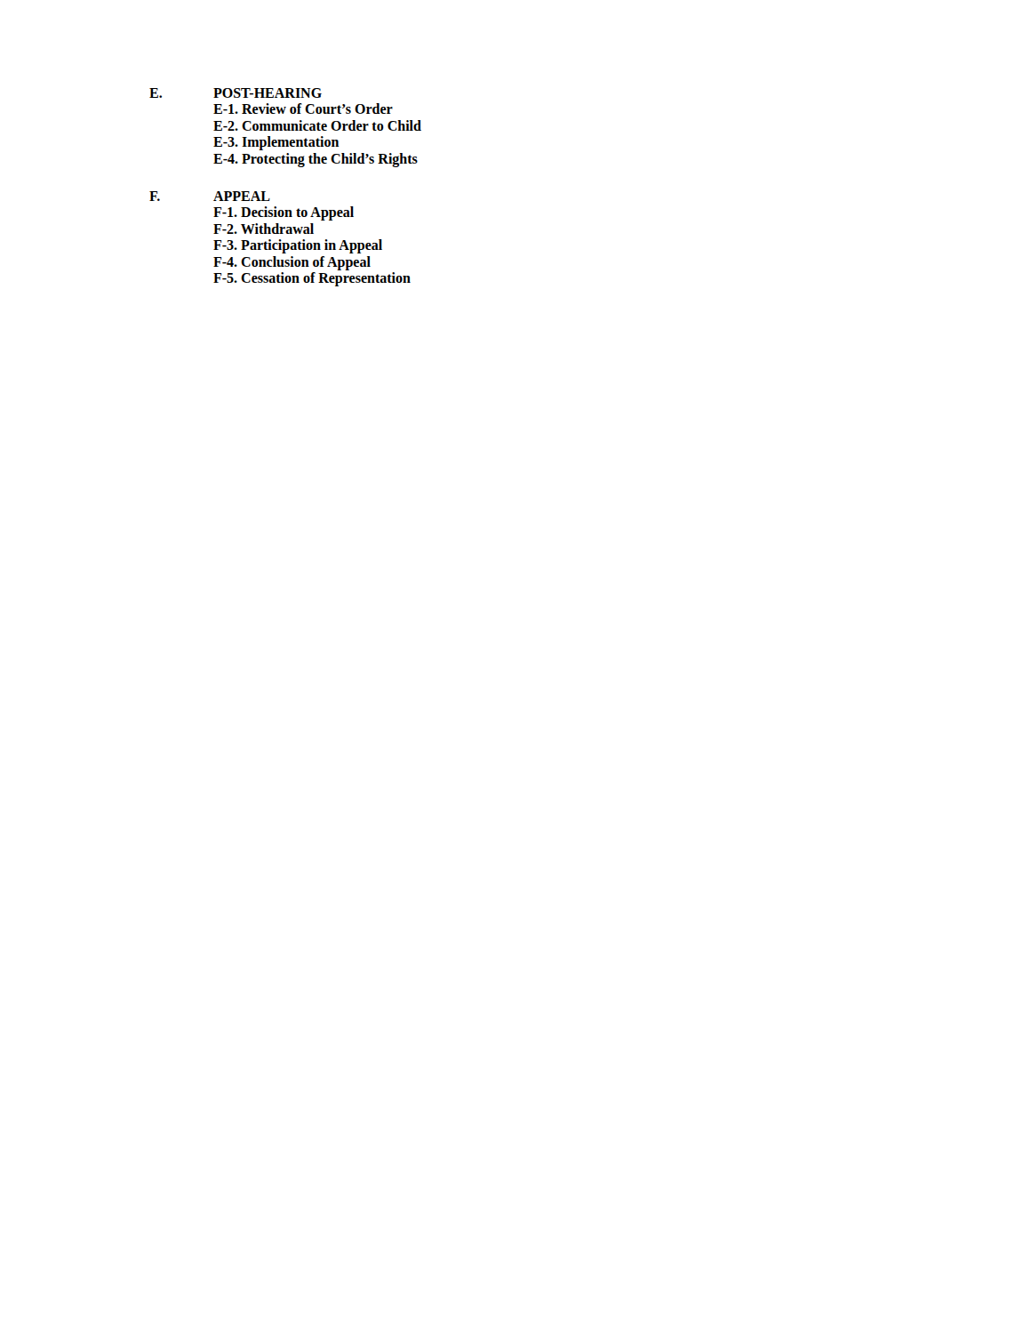E. POST-HEARING
E-1. Review of Court’s Order
E-2. Communicate Order to Child
E-3. Implementation
E-4. Protecting the Child’s Rights
F. APPEAL
F-1. Decision to Appeal
F-2. Withdrawal
F-3. Participation in Appeal
F-4. Conclusion of Appeal
F-5. Cessation of Representation